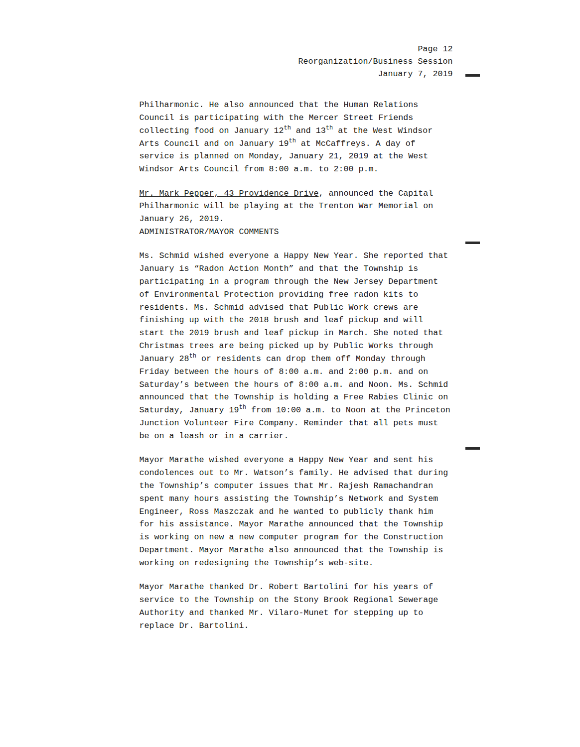Page 12
Reorganization/Business Session
January 7, 2019
Philharmonic. He also announced that the Human Relations Council is participating with the Mercer Street Friends collecting food on January 12th and 13th at the West Windsor Arts Council and on January 19th at McCaffreys. A day of service is planned on Monday, January 21, 2019 at the West Windsor Arts Council from 8:00 a.m. to 2:00 p.m.
Mr. Mark Pepper, 43 Providence Drive, announced the Capital Philharmonic will be playing at the Trenton War Memorial on January 26, 2019.
ADMINISTRATOR/MAYOR COMMENTS
Ms. Schmid wished everyone a Happy New Year. She reported that January is “Radon Action Month” and that the Township is participating in a program through the New Jersey Department of Environmental Protection providing free radon kits to residents. Ms. Schmid advised that Public Work crews are finishing up with the 2018 brush and leaf pickup and will start the 2019 brush and leaf pickup in March. She noted that Christmas trees are being picked up by Public Works through January 28th or residents can drop them off Monday through Friday between the hours of 8:00 a.m. and 2:00 p.m. and on Saturday’s between the hours of 8:00 a.m. and Noon. Ms. Schmid announced that the Township is holding a Free Rabies Clinic on Saturday, January 19th from 10:00 a.m. to Noon at the Princeton Junction Volunteer Fire Company. Reminder that all pets must be on a leash or in a carrier.
Mayor Marathe wished everyone a Happy New Year and sent his condolences out to Mr. Watson’s family. He advised that during the Township’s computer issues that Mr. Rajesh Ramachandran spent many hours assisting the Township’s Network and System Engineer, Ross Maszczak and he wanted to publicly thank him for his assistance. Mayor Marathe announced that the Township is working on new a new computer program for the Construction Department. Mayor Marathe also announced that the Township is working on redesigning the Township’s web-site.
Mayor Marathe thanked Dr. Robert Bartolini for his years of service to the Township on the Stony Brook Regional Sewerage Authority and thanked Mr. Vilaro-Munet for stepping up to replace Dr. Bartolini.